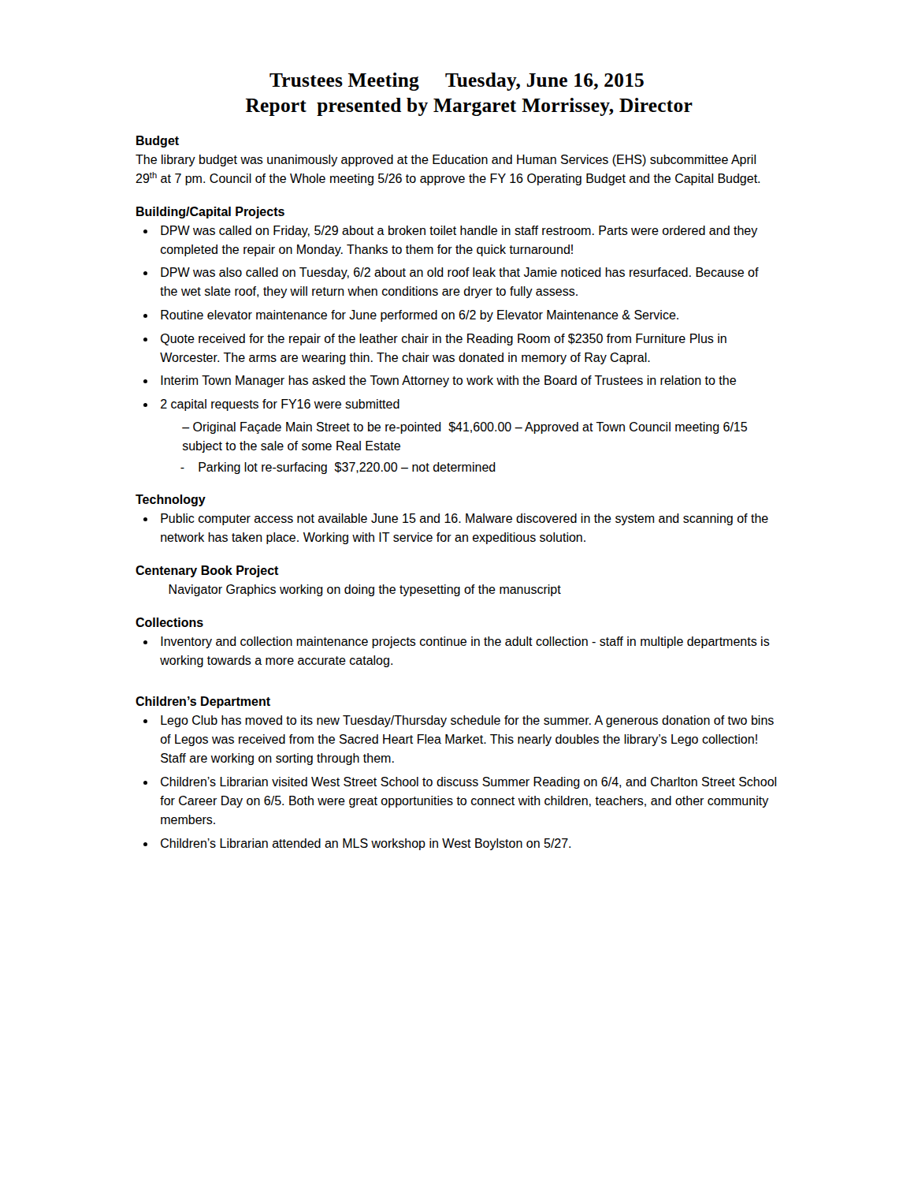Trustees Meeting Tuesday, June 16, 2015 Report presented by Margaret Morrissey, Director
Budget
The library budget was unanimously approved at the Education and Human Services (EHS) subcommittee April 29th at 7 pm. Council of the Whole meeting 5/26 to approve the FY 16 Operating Budget and the Capital Budget.
Building/Capital Projects
DPW was called on Friday, 5/29 about a broken toilet handle in staff restroom. Parts were ordered and they completed the repair on Monday. Thanks to them for the quick turnaround!
DPW was also called on Tuesday, 6/2 about an old roof leak that Jamie noticed has resurfaced. Because of the wet slate roof, they will return when conditions are dryer to fully assess.
Routine elevator maintenance for June performed on 6/2 by Elevator Maintenance & Service.
Quote received for the repair of the leather chair in the Reading Room of $2350 from Furniture Plus in Worcester. The arms are wearing thin. The chair was donated in memory of Ray Capral.
Interim Town Manager has asked the Town Attorney to work with the Board of Trustees in relation to the
2 capital requests for FY16 were submitted
– Original Façade Main Street to be re-pointed $41,600.00 – Approved at Town Council meeting 6/15 subject to the sale of some Real Estate
Parking lot re-surfacing $37,220.00 – not determined
Technology
Public computer access not available June 15 and 16. Malware discovered in the system and scanning of the network has taken place. Working with IT service for an expeditious solution.
Centenary Book Project
Navigator Graphics working on doing the typesetting of the manuscript
Collections
Inventory and collection maintenance projects continue in the adult collection - staff in multiple departments is working towards a more accurate catalog.
Children’s Department
Lego Club has moved to its new Tuesday/Thursday schedule for the summer. A generous donation of two bins of Legos was received from the Sacred Heart Flea Market. This nearly doubles the library’s Lego collection! Staff are working on sorting through them.
Children’s Librarian visited West Street School to discuss Summer Reading on 6/4, and Charlton Street School for Career Day on 6/5. Both were great opportunities to connect with children, teachers, and other community members.
Children’s Librarian attended an MLS workshop in West Boylston on 5/27.